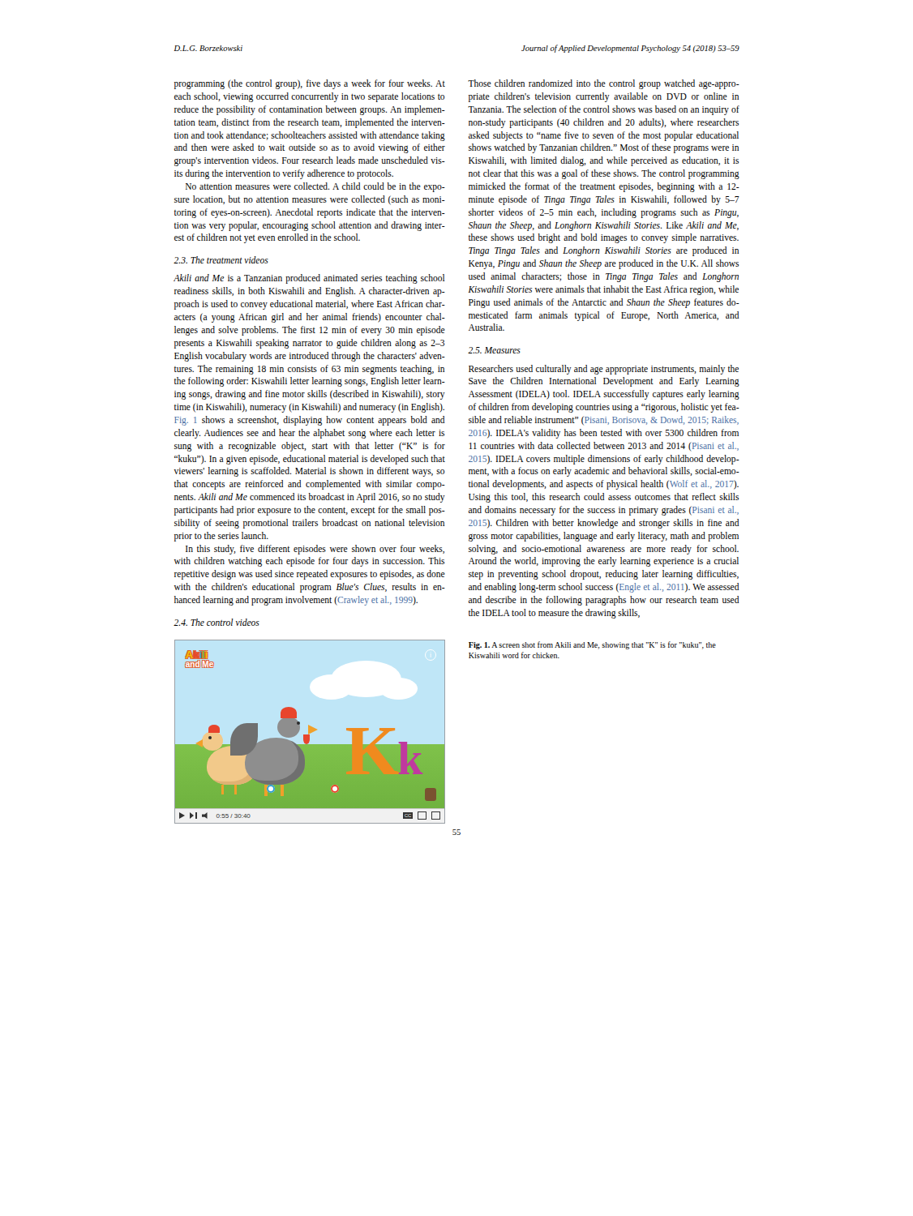D.L.G. Borzekowski Journal of Applied Developmental Psychology 54 (2018) 53–59
programming (the control group), five days a week for four weeks. At each school, viewing occurred concurrently in two separate locations to reduce the possibility of contamination between groups. An implementation team, distinct from the research team, implemented the intervention and took attendance; schoolteachers assisted with attendance taking and then were asked to wait outside so as to avoid viewing of either group's intervention videos. Four research leads made unscheduled visits during the intervention to verify adherence to protocols.
No attention measures were collected. A child could be in the exposure location, but no attention measures were collected (such as monitoring of eyes-on-screen). Anecdotal reports indicate that the intervention was very popular, encouraging school attention and drawing interest of children not yet even enrolled in the school.
2.3. The treatment videos
Akili and Me is a Tanzanian produced animated series teaching school readiness skills, in both Kiswahili and English. A character-driven approach is used to convey educational material, where East African characters (a young African girl and her animal friends) encounter challenges and solve problems. The first 12 min of every 30 min episode presents a Kiswahili speaking narrator to guide children along as 2–3 English vocabulary words are introduced through the characters' adventures. The remaining 18 min consists of 63 min segments teaching, in the following order: Kiswahili letter learning songs, English letter learning songs, drawing and fine motor skills (described in Kiswahili), story time (in Kiswahili), numeracy (in Kiswahili) and numeracy (in English). Fig. 1 shows a screenshot, displaying how content appears bold and clearly. Audiences see and hear the alphabet song where each letter is sung with a recognizable object, start with that letter (“K” is for “kuku”). In a given episode, educational material is developed such that viewers' learning is scaffolded. Material is shown in different ways, so that concepts are reinforced and complemented with similar components. Akili and Me commenced its broadcast in April 2016, so no study participants had prior exposure to the content, except for the small possibility of seeing promotional trailers broadcast on national television prior to the series launch.
In this study, five different episodes were shown over four weeks, with children watching each episode for four days in succession. This repetitive design was used since repeated exposures to episodes, as done with the children's educational program Blue's Clues, results in enhanced learning and program involvement (Crawley et al., 1999).
2.4. The control videos
Those children randomized into the control group watched age-appropriate children's television currently available on DVD or online in Tanzania. The selection of the control shows was based on an inquiry of non-study participants (40 children and 20 adults), where researchers asked subjects to “name five to seven of the most popular educational shows watched by Tanzanian children.” Most of these programs were in Kiswahili, with limited dialog, and while perceived as education, it is not clear that this was a goal of these shows. The control programming mimicked the format of the treatment episodes, beginning with a 12-minute episode of Tinga Tinga Tales in Kiswahili, followed by 5–7 shorter videos of 2–5 min each, including programs such as Pingu, Shaun the Sheep, and Longhorn Kiswahili Stories. Like Akili and Me, these shows used bright and bold images to convey simple narratives. Tinga Tinga Tales and Longhorn Kiswahili Stories are produced in Kenya, Pingu and Shaun the Sheep are produced in the U.K. All shows used animal characters; those in Tinga Tinga Tales and Longhorn Kiswahili Stories were animals that inhabit the East Africa region, while Pingu used animals of the Antarctic and Shaun the Sheep features domesticated farm animals typical of Europe, North America, and Australia.
2.5. Measures
Researchers used culturally and age appropriate instruments, mainly the Save the Children International Development and Early Learning Assessment (IDELA) tool. IDELA successfully captures early learning of children from developing countries using a “rigorous, holistic yet feasible and reliable instrument” (Pisani, Borisova, & Dowd, 2015; Raikes, 2016). IDELA's validity has been tested with over 5300 children from 11 countries with data collected between 2013 and 2014 (Pisani et al., 2015). IDELA covers multiple dimensions of early childhood development, with a focus on early academic and behavioral skills, social-emotional developments, and aspects of physical health (Wolf et al., 2017). Using this tool, this research could assess outcomes that reflect skills and domains necessary for the success in primary grades (Pisani et al., 2015). Children with better knowledge and stronger skills in fine and gross motor capabilities, language and early literacy, math and problem solving, and socio-emotional awareness are more ready for school. Around the world, improving the early learning experience is a crucial step in preventing school dropout, reducing later learning difficulties, and enabling long-term school success (Engle et al., 2011). We assessed and describe in the following paragraphs how our research team used the IDELA tool to measure the drawing skills,
Akiliand Me
i
Kk
0:55 / 30:40 CC
Fig. 1. A screen shot from Akili and Me, showing that "K" is for "kuku", the Kiswahili word for chicken.
55